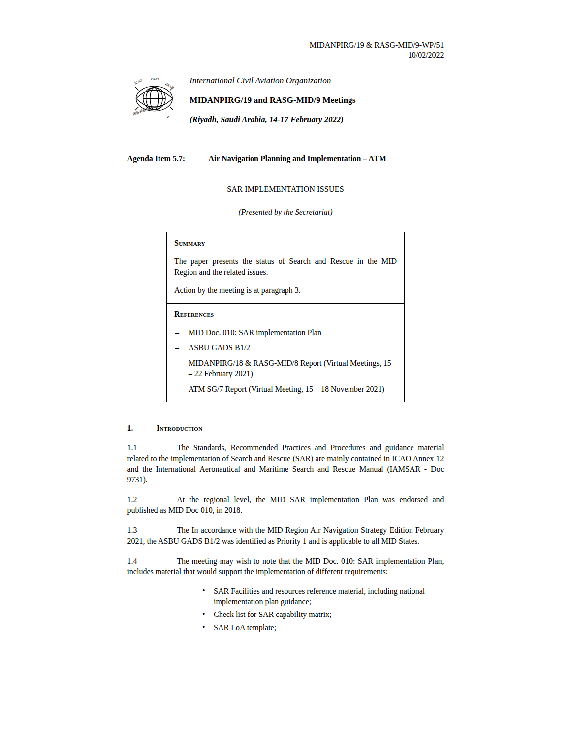MIDANPIRG/19 & RASG-MID/9-WP/51
10/02/2022
ICAO OACI ИКАО 国际民航组织 و
International Civil Aviation Organization
MIDANPIRG/19 and RASG-MID/9 Meetings
(Riyadh, Saudi Arabia, 14-17 February 2022)
Agenda Item 5.7: Air Navigation Planning and Implementation – ATM
SAR IMPLEMENTATION ISSUES
(Presented by the Secretariat)
| Summary The paper presents the status of Search and Rescue in the MID Region and the related issues. Action by the meeting is at paragraph 3. |
| References MID Doc. 010: SAR implementation Plan ASBU GADS B1/2 MIDANPIRG/18 & RASG-MID/8 Report (Virtual Meetings, 15 – 22 February 2021) ATM SG/7 Report (Virtual Meeting, 15 – 18 November 2021) |
1. Introduction
1.1 The Standards, Recommended Practices and Procedures and guidance material related to the implementation of Search and Rescue (SAR) are mainly contained in ICAO Annex 12 and the International Aeronautical and Maritime Search and Rescue Manual (IAMSAR - Doc 9731).
1.2 At the regional level, the MID SAR implementation Plan was endorsed and published as MID Doc 010, in 2018.
1.3 The In accordance with the MID Region Air Navigation Strategy Edition February 2021, the ASBU GADS B1/2 was identified as Priority 1 and is applicable to all MID States.
1.4 The meeting may wish to note that the MID Doc. 010: SAR implementation Plan, includes material that would support the implementation of different requirements:
SAR Facilities and resources reference material, including national implementation plan guidance;
Check list for SAR capability matrix;
SAR LoA template;